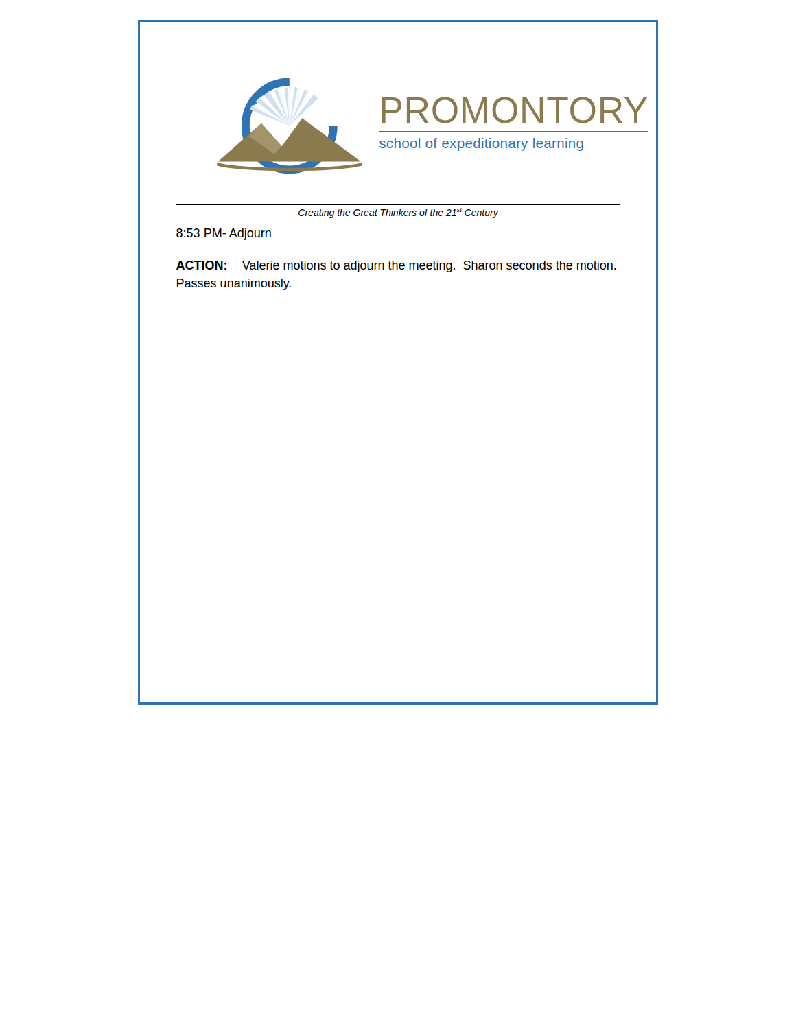PROMONTORY
school of expeditionary learning
Creating the Great Thinkers of the 21st Century
8:53 PM- Adjourn
ACTION: Valerie motions to adjourn the meeting. Sharon seconds the motion. Passes unanimously.